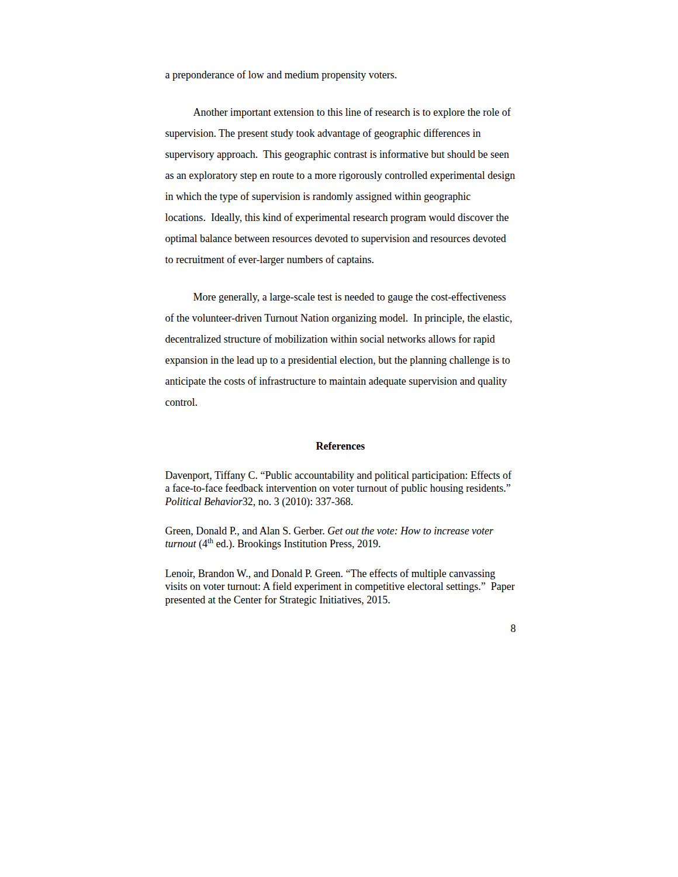a preponderance of low and medium propensity voters.
Another important extension to this line of research is to explore the role of supervision. The present study took advantage of geographic differences in supervisory approach. This geographic contrast is informative but should be seen as an exploratory step en route to a more rigorously controlled experimental design in which the type of supervision is randomly assigned within geographic locations. Ideally, this kind of experimental research program would discover the optimal balance between resources devoted to supervision and resources devoted to recruitment of ever-larger numbers of captains.
More generally, a large-scale test is needed to gauge the cost-effectiveness of the volunteer-driven Turnout Nation organizing model. In principle, the elastic, decentralized structure of mobilization within social networks allows for rapid expansion in the lead up to a presidential election, but the planning challenge is to anticipate the costs of infrastructure to maintain adequate supervision and quality control.
References
Davenport, Tiffany C. “Public accountability and political participation: Effects of a face-to-face feedback intervention on voter turnout of public housing residents.” Political Behavior32, no. 3 (2010): 337-368.
Green, Donald P., and Alan S. Gerber. Get out the vote: How to increase voter turnout (4th ed.). Brookings Institution Press, 2019.
Lenoir, Brandon W., and Donald P. Green. “The effects of multiple canvassing visits on voter turnout: A field experiment in competitive electoral settings.” Paper presented at the Center for Strategic Initiatives, 2015.
8